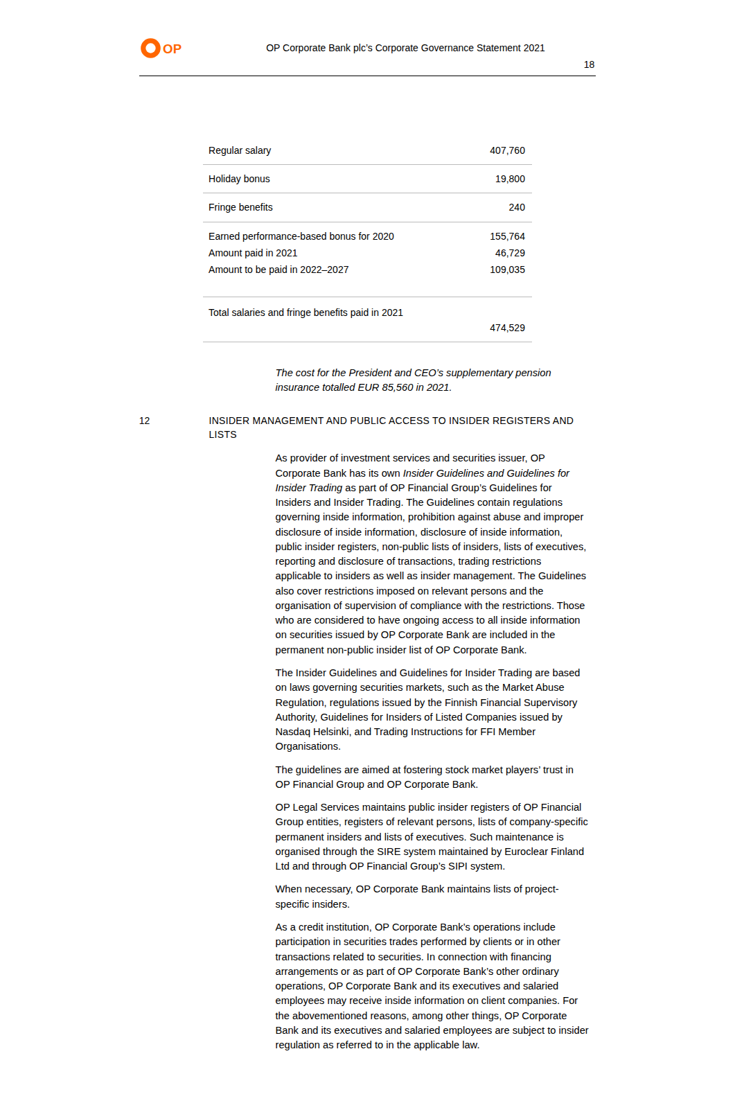OP
OP Corporate Bank plc’s Corporate Governance Statement 2021
18
| Regular salary | 407,760 |
| Holiday bonus | 19,800 |
| Fringe benefits | 240 |
| Earned performance-based bonus for 2020 | 155,764 |
| Amount paid in 2021 | 46,729 |
| Amount to be paid in 2022–2027 | 109,035 |
| Total salaries and fringe benefits paid in 2021 |
| | 474,529 |
The cost for the President and CEO’s supplementary pension insurance totalled EUR 85,560 in 2021.
12
INSIDER MANAGEMENT AND PUBLIC ACCESS TO INSIDER REGISTERS AND LISTS
As provider of investment services and securities issuer, OP Corporate Bank has its own Insider Guidelines and Guidelines for Insider Trading as part of OP Financial Group’s Guidelines for Insiders and Insider Trading. The Guidelines contain regulations governing inside information, prohibition against abuse and improper disclosure of inside information, disclosure of inside information, public insider registers, non-public lists of insiders, lists of executives, reporting and disclosure of transactions, trading restrictions applicable to insiders as well as insider management. The Guidelines also cover restrictions imposed on relevant persons and the organisation of supervision of compliance with the restrictions. Those who are considered to have ongoing access to all inside information on securities issued by OP Corporate Bank are included in the permanent non-public insider list of OP Corporate Bank.
The Insider Guidelines and Guidelines for Insider Trading are based on laws governing securities markets, such as the Market Abuse Regulation, regulations issued by the Finnish Financial Supervisory Authority, Guidelines for Insiders of Listed Companies issued by Nasdaq Helsinki, and Trading Instructions for FFI Member Organisations.
The guidelines are aimed at fostering stock market players’ trust in OP Financial Group and OP Corporate Bank.
OP Legal Services maintains public insider registers of OP Financial Group entities, registers of relevant persons, lists of company-specific permanent insiders and lists of executives. Such maintenance is organised through the SIRE system maintained by Euroclear Finland Ltd and through OP Financial Group’s SIPI system.
When necessary, OP Corporate Bank maintains lists of project-specific insiders.
As a credit institution, OP Corporate Bank’s operations include participation in securities trades performed by clients or in other transactions related to securities. In connection with financing arrangements or as part of OP Corporate Bank’s other ordinary operations, OP Corporate Bank and its executives and salaried employees may receive inside information on client companies. For the abovementioned reasons, among other things, OP Corporate Bank and its executives and salaried employees are subject to insider regulation as referred to in the applicable law.